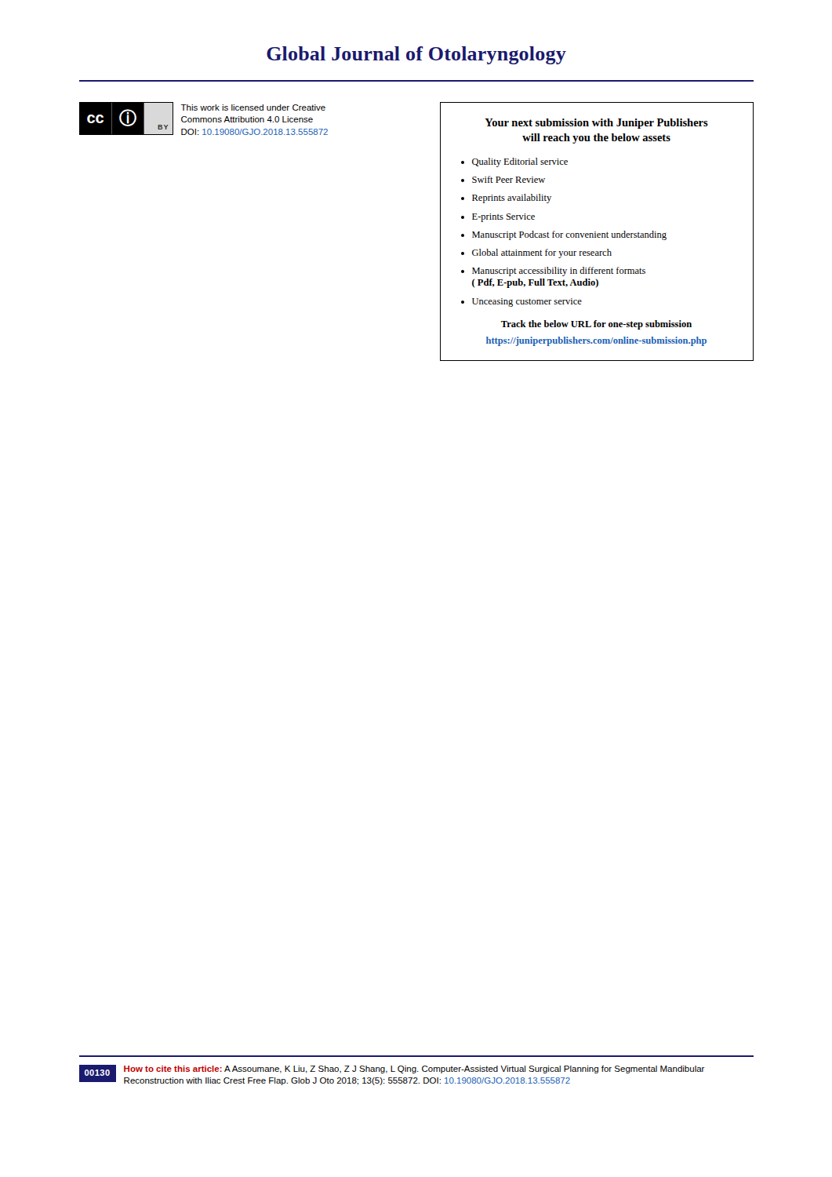Global Journal of Otolaryngology
cc
ⓘ
BY
This work is licensed under Creative
Commons Attribution 4.0 License
DOI: 10.19080/GJO.2018.13.555872
Your next submission with Juniper Publishers will reach you the below assets
Quality Editorial service
Swift Peer Review
Reprints availability
E-prints Service
Manuscript Podcast for convenient understanding
Global attainment for your research
Manuscript accessibility in different formats
( Pdf, E-pub, Full Text, Audio)
Unceasing customer service
Track the below URL for one-step submission https://juniperpublishers.com/online-submission.php
00130
How to cite this article: A Assoumane, K Liu, Z Shao, Z J Shang, L Qing. Computer-Assisted Virtual Surgical Planning for Segmental Mandibular Reconstruction with Iliac Crest Free Flap. Glob J Oto 2018; 13(5): 555872. DOI: 10.19080/GJO.2018.13.555872